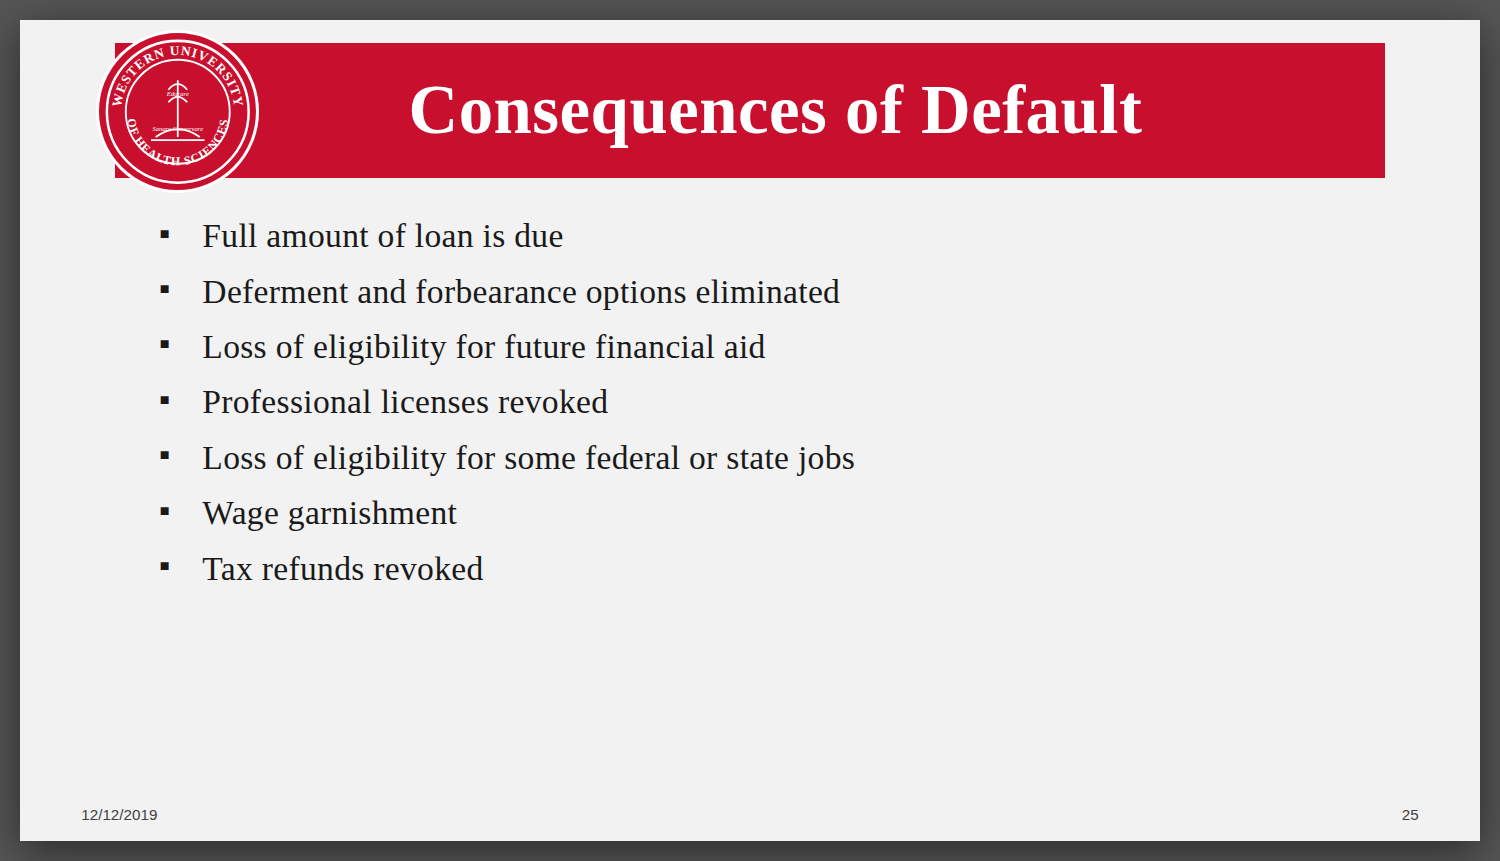Consequences of Default
WESTERN UNIVERSITY OF HEALTH SCIENCES Educare Sanare Conservare
Full amount of loan is due
Deferment and forbearance options eliminated
Loss of eligibility for future financial aid
Professional licenses revoked
Loss of eligibility for some federal or state jobs
Wage garnishment
Tax refunds revoked
12/12/2019 25